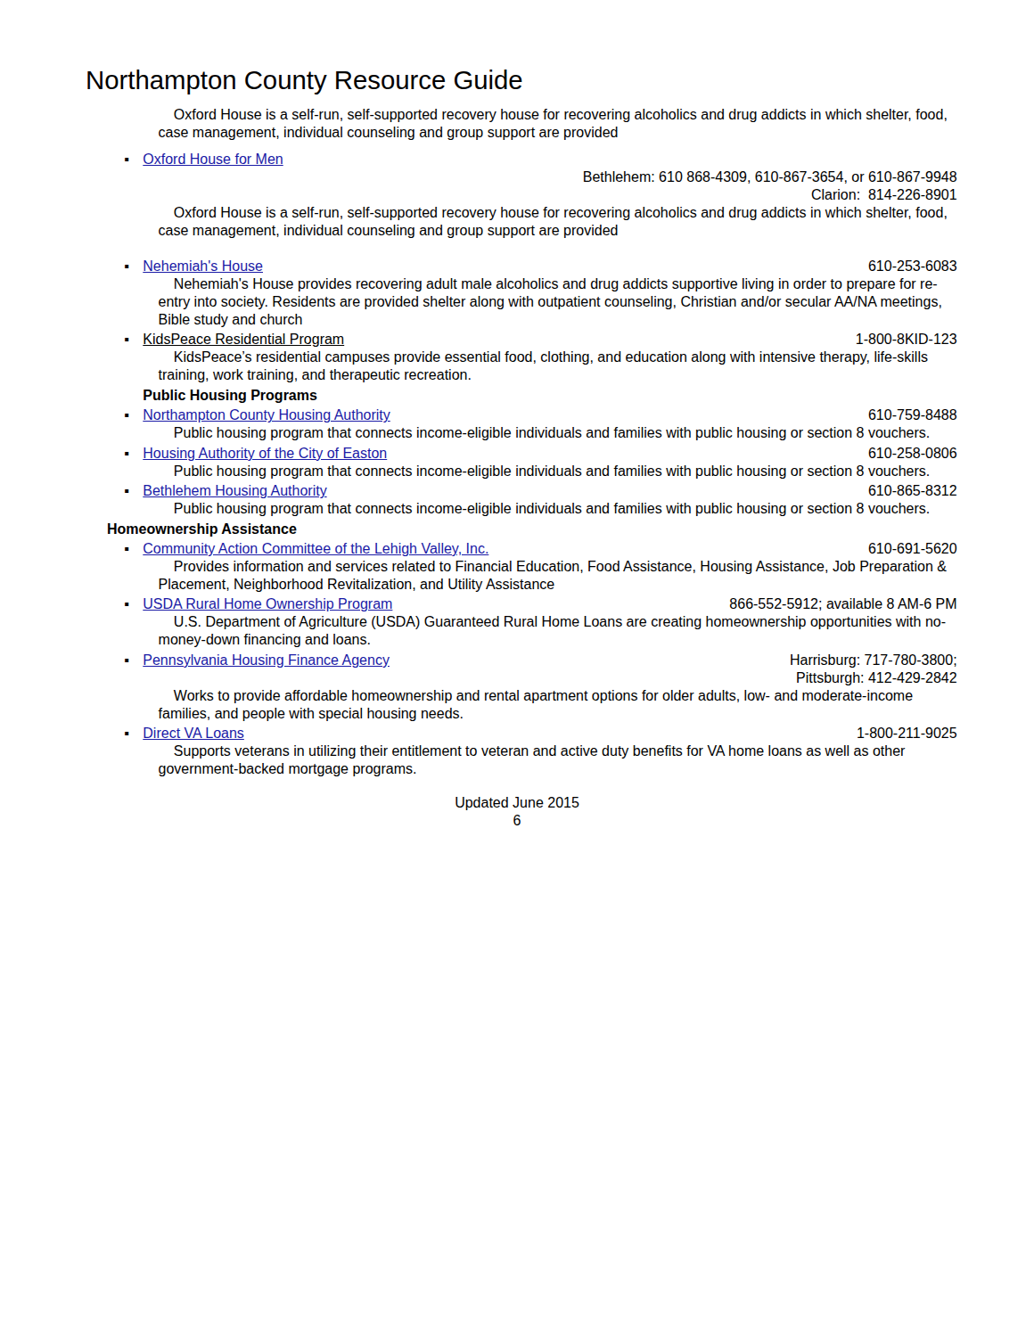Northampton County Resource Guide
Oxford House is a self-run, self-supported recovery house for recovering alcoholics and drug addicts in which shelter, food, case management, individual counseling and group support are provided
Oxford House for Men
Bethlehem: 610 868-4309, 610-867-3654, or 610-867-9948
Clarion: 814-226-8901
Oxford House is a self-run, self-supported recovery house for recovering alcoholics and drug addicts in which shelter, food, case management, individual counseling and group support are provided
Nehemiah's House 610-253-6083
Nehemiah's House provides recovering adult male alcoholics and drug addicts supportive living in order to prepare for re-entry into society. Residents are provided shelter along with outpatient counseling, Christian and/or secular AA/NA meetings, Bible study and church
KidsPeace Residential Program 1-800-8KID-123
KidsPeace’s residential campuses provide essential food, clothing, and education along with intensive therapy, life-skills training, work training, and therapeutic recreation.
Public Housing Programs
Northampton County Housing Authority 610-759-8488
Public housing program that connects income-eligible individuals and families with public housing or section 8 vouchers.
Housing Authority of the City of Easton 610-258-0806
Public housing program that connects income-eligible individuals and families with public housing or section 8 vouchers.
Bethlehem Housing Authority 610-865-8312
Public housing program that connects income-eligible individuals and families with public housing or section 8 vouchers.
Homeownership Assistance
Community Action Committee of the Lehigh Valley, Inc. 610-691-5620
Provides information and services related to Financial Education, Food Assistance, Housing Assistance, Job Preparation & Placement, Neighborhood Revitalization, and Utility Assistance
USDA Rural Home Ownership Program 866-552-5912; available 8 AM-6 PM
U.S. Department of Agriculture (USDA) Guaranteed Rural Home Loans are creating homeownership opportunities with no-money-down financing and loans.
Pennsylvania Housing Finance Agency Harrisburg: 717-780-3800;
Pittsburgh: 412-429-2842
Works to provide affordable homeownership and rental apartment options for older adults, low- and moderate-income families, and people with special housing needs.
Direct VA Loans 1-800-211-9025
Supports veterans in utilizing their entitlement to veteran and active duty benefits for VA home loans as well as other government-backed mortgage programs.
Updated June 2015
6